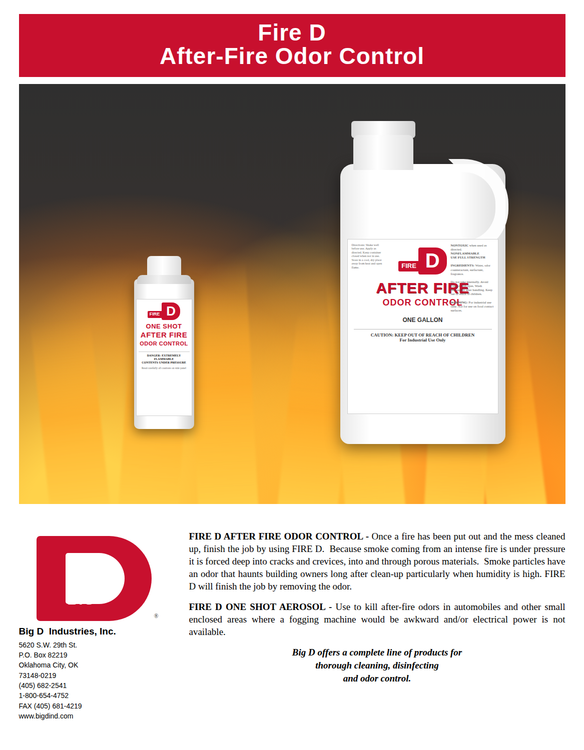Fire D After-Fire Odor Control
FIRE D
ONE SHOT
AFTER FIRE
ODOR CONTROL
DANGER: EXTREMELY FLAMMABLE
CONTENTS UNDER PRESSURE
Read carefully all cautions on side panel
Directions: Shake well before use. Apply as directed. Keep container closed when not in use. Store in a cool, dry place away from heat and open flame.
NONTOXIC when used as directed.
NONFLAMMABLE
USE FULL STRENGTH
INGREDIENTS: Water, odor counteractant, surfactant, fragrance.
Do not take internally. Avoid contact with eyes. Wash thoroughly after handling. Keep out of reach of children.
WARNING: For industrial use only. Not for use on food contact surfaces.
FIRE D
AFTER FIRE
ODOR CONTROL
ONE GALLON
CAUTION: KEEP OUT OF REACH OF CHILDREN
For Industrial Use Only
BIG
®
Big D Industries, Inc.
5620 S.W. 29th St.
P.O. Box 82219
Oklahoma City, OK
73148-0219
(405) 682-2541
1-800-654-4752
FAX (405) 681-4219
www.bigdind.com
FIRE D AFTER FIRE ODOR CONTROL - Once a fire has been put out and the mess cleaned up, finish the job by using FIRE D. Because smoke coming from an intense fire is under pressure it is forced deep into cracks and crevices, into and through porous materials. Smoke particles have an odor that haunts building owners long after clean-up particularly when humidity is high. FIRE D will finish the job by removing the odor.
FIRE D ONE SHOT AEROSOL - Use to kill after-fire odors in automobiles and other small enclosed areas where a fogging machine would be awkward and/or electrical power is not available.
Big D offers a complete line of products for
thorough cleaning, disinfecting
and odor control.